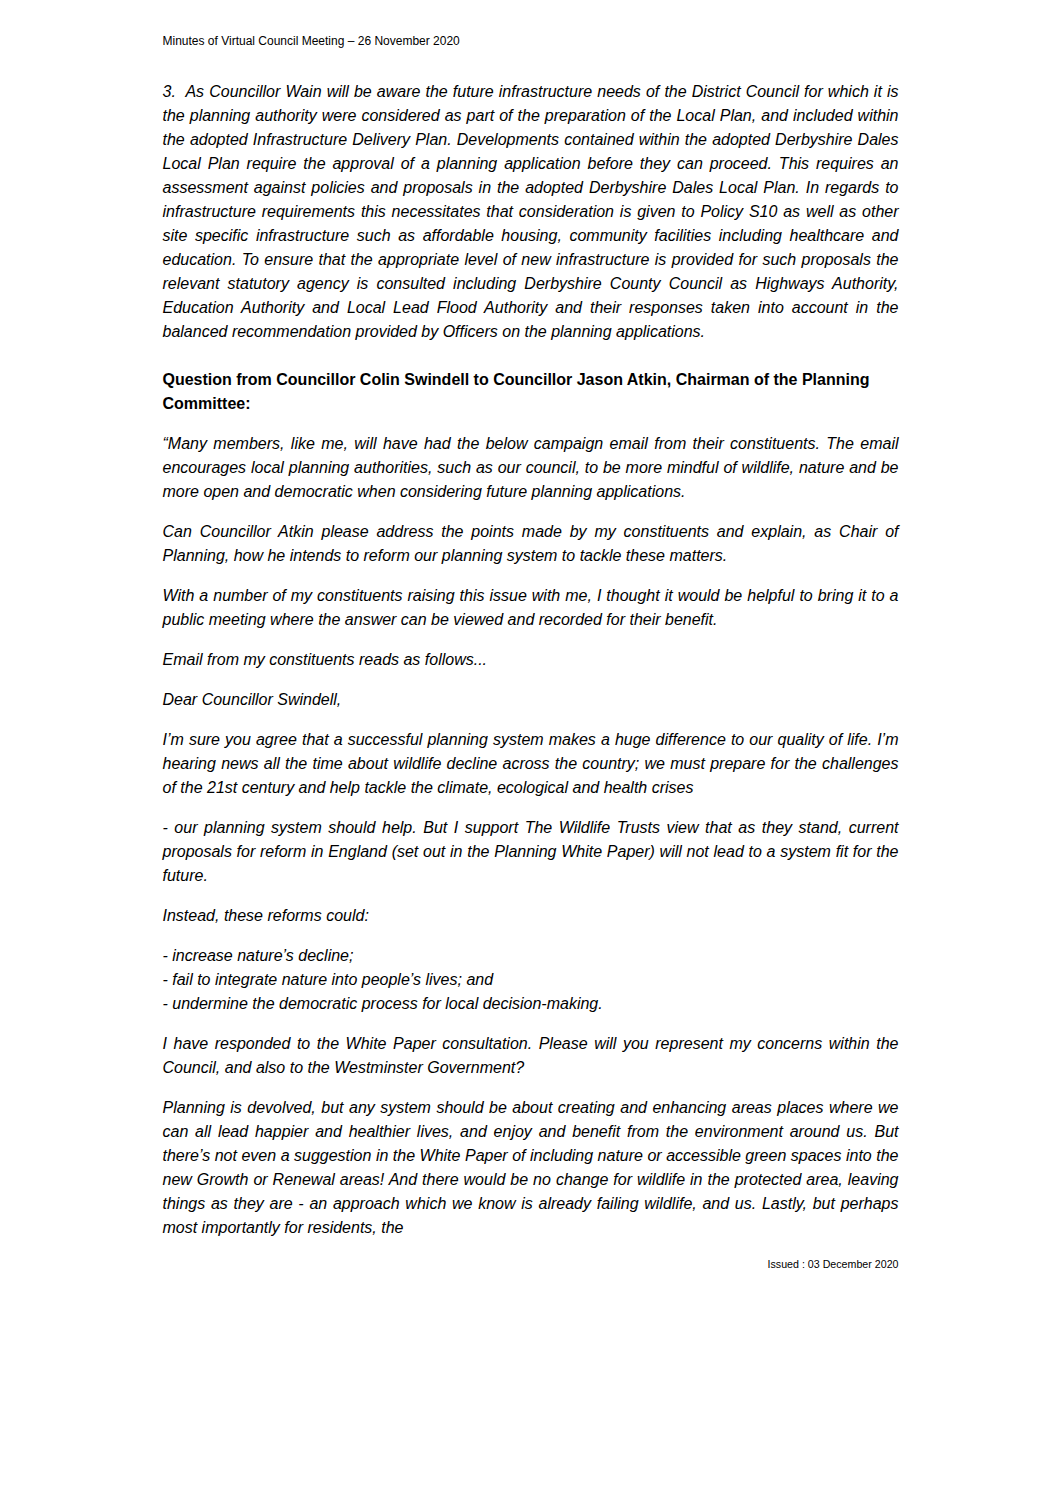Minutes of Virtual Council Meeting – 26 November 2020
3. As Councillor Wain will be aware the future infrastructure needs of the District Council for which it is the planning authority were considered as part of the preparation of the Local Plan, and included within the adopted Infrastructure Delivery Plan. Developments contained within the adopted Derbyshire Dales Local Plan require the approval of a planning application before they can proceed. This requires an assessment against policies and proposals in the adopted Derbyshire Dales Local Plan. In regards to infrastructure requirements this necessitates that consideration is given to Policy S10 as well as other site specific infrastructure such as affordable housing, community facilities including healthcare and education. To ensure that the appropriate level of new infrastructure is provided for such proposals the relevant statutory agency is consulted including Derbyshire County Council as Highways Authority, Education Authority and Local Lead Flood Authority and their responses taken into account in the balanced recommendation provided by Officers on the planning applications.
Question from Councillor Colin Swindell to Councillor Jason Atkin, Chairman of the Planning Committee:
“Many members, like me, will have had the below campaign email from their constituents. The email encourages local planning authorities, such as our council, to be more mindful of wildlife, nature and be more open and democratic when considering future planning applications.
Can Councillor Atkin please address the points made by my constituents and explain, as Chair of Planning, how he intends to reform our planning system to tackle these matters.
With a number of my constituents raising this issue with me, I thought it would be helpful to bring it to a public meeting where the answer can be viewed and recorded for their benefit.
Email from my constituents reads as follows...
Dear Councillor Swindell,
I’m sure you agree that a successful planning system makes a huge difference to our quality of life. I’m hearing news all the time about wildlife decline across the country; we must prepare for the challenges of the 21st century and help tackle the climate, ecological and health crises
- our planning system should help. But I support The Wildlife Trusts view that as they stand, current proposals for reform in England (set out in the Planning White Paper) will not lead to a system fit for the future.
Instead, these reforms could:
- increase nature’s decline;
- fail to integrate nature into people’s lives; and
- undermine the democratic process for local decision-making.
I have responded to the White Paper consultation. Please will you represent my concerns within the Council, and also to the Westminster Government?
Planning is devolved, but any system should be about creating and enhancing areas places where we can all lead happier and healthier lives, and enjoy and benefit from the environment around us. But there’s not even a suggestion in the White Paper of including nature or accessible green spaces into the new Growth or Renewal areas! And there would be no change for wildlife in the protected area, leaving things as they are - an approach which we know is already failing wildlife, and us. Lastly, but perhaps most importantly for residents, the
Issued : 03 December 2020